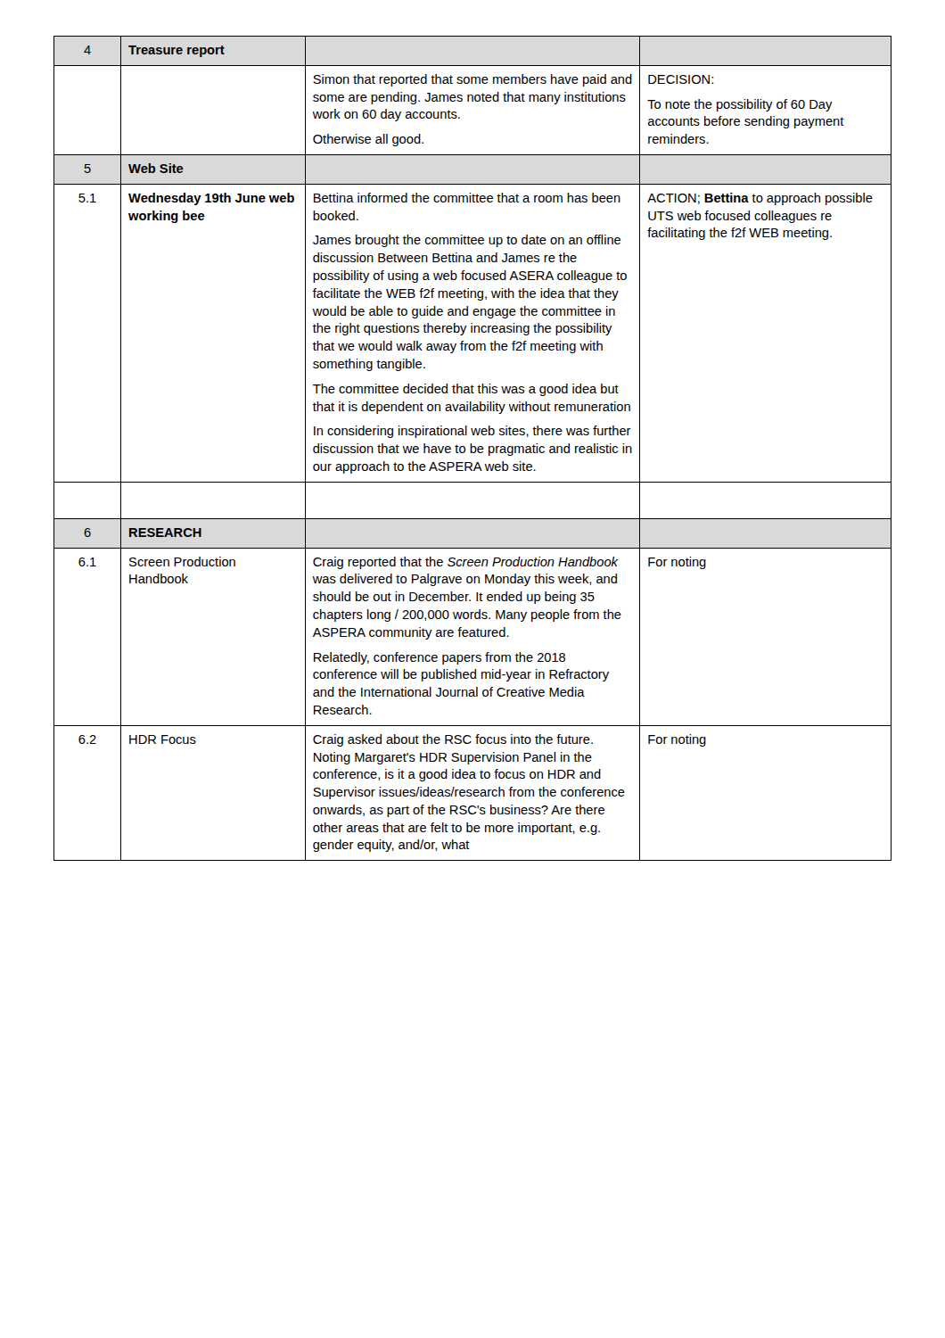| 4 | Treasure report | | |
| | | Simon that reported that some members have paid and some are pending. James noted that many institutions work on 60 day accounts. Otherwise all good. | DECISION: To note the possibility of 60 Day accounts before sending payment reminders. |
| 5 | Web Site | | |
| 5.1 | Wednesday 19th June web working bee | Bettina informed the committee that a room has been booked. James brought the committee up to date on an offline discussion Between Bettina and James re the possibility of using a web focused ASERA colleague to facilitate the WEB f2f meeting, with the idea that they would be able to guide and engage the committee in the right questions thereby increasing the possibility that we would walk away from the f2f meeting with something tangible. The committee decided that this was a good idea but that it is dependent on availability without remuneration In considering inspirational web sites, there was further discussion that we have to be pragmatic and realistic in our approach to the ASPERA web site. | ACTION; Bettina to approach possible UTS web focused colleagues re facilitating the f2f WEB meeting. |
| 6 | RESEARCH | | |
| 6.1 | Screen Production Handbook | Craig reported that the Screen Production Handbook was delivered to Palgrave on Monday this week, and should be out in December. It ended up being 35 chapters long / 200,000 words. Many people from the ASPERA community are featured. Relatedly, conference papers from the 2018 conference will be published mid-year in Refractory and the International Journal of Creative Media Research. | For noting |
| 6.2 | HDR Focus | Craig asked about the RSC focus into the future. Noting Margaret's HDR Supervision Panel in the conference, is it a good idea to focus on HDR and Supervisor issues/ideas/research from the conference onwards, as part of the RSC's business? Are there other areas that are felt to be more important, e.g. gender equity, and/or, what | For noting |